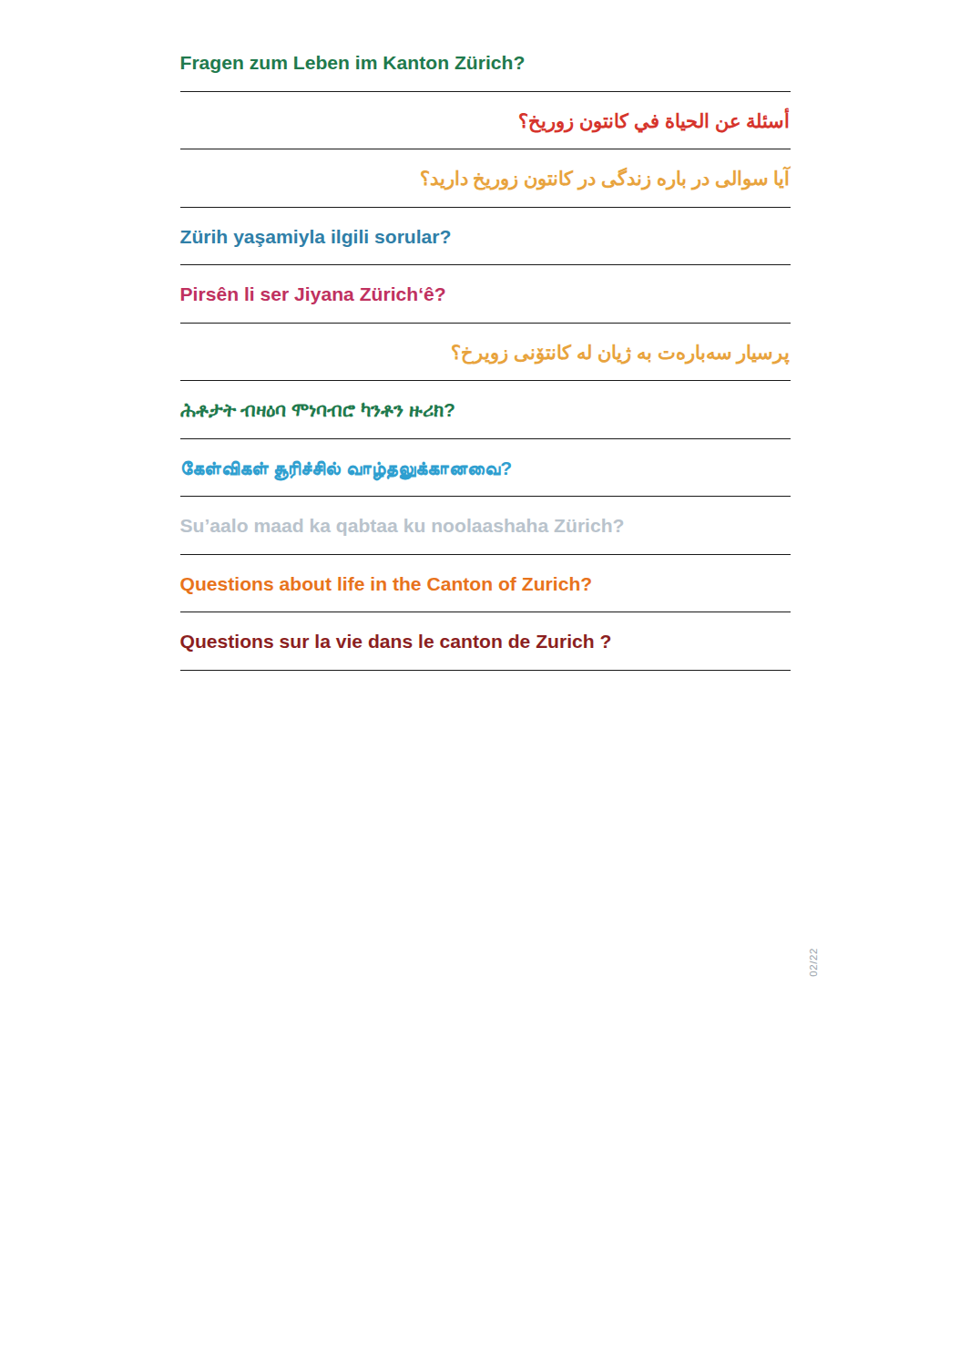Fragen zum Leben im Kanton Zürich?
أسئلة عن الحياة في كانتون زوريخ؟
آیا سوالی در باره زندگی در کانتون زوریخ دارید؟
Zürih yaşamiyla ilgili sorular?
Pirsên li ser Jiyana Zürich‘ê?
پرسیار سەبارەت بە ژیان لە کانتۆنی زویرخ؟
ሕቶታት ብዛዕባ ሞነባብሮ ካንቶን ዙሪክ?
கேள்விகள் சூரிச்சில் வாழ்தலுக்கானவை?
Su’aalo maad ka qabtaa ku noolaashaha Zürich?
Questions about life in the Canton of Zurich?
Questions sur la vie dans le canton de Zurich ?
02/22